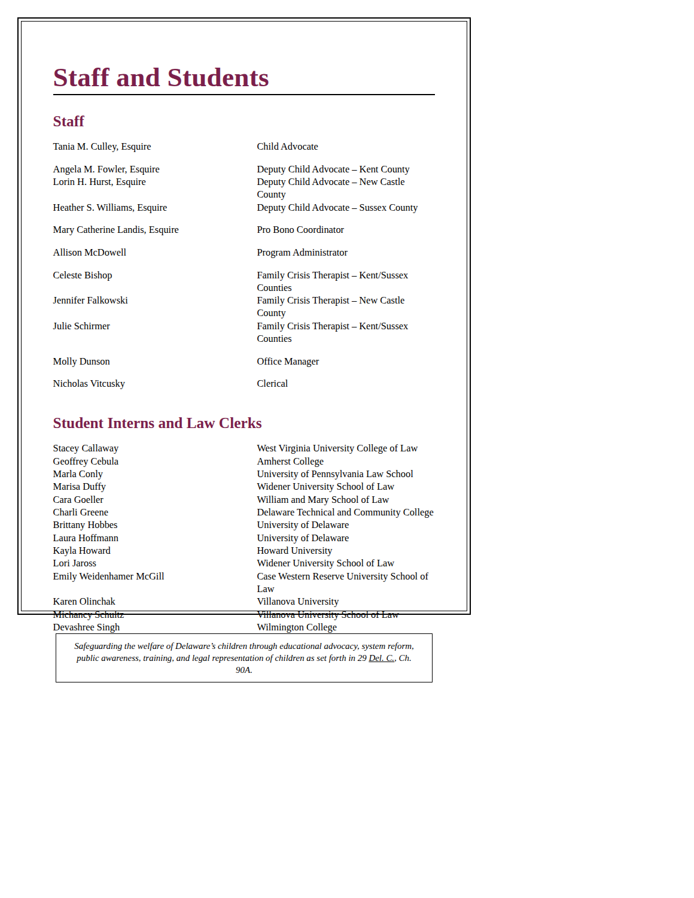Staff and Students
Staff
| Tania M. Culley, Esquire | Child Advocate |
| Angela M. Fowler, Esquire | Deputy Child Advocate – Kent County |
| Lorin H. Hurst, Esquire | Deputy Child Advocate – New Castle County |
| Heather S. Williams, Esquire | Deputy Child Advocate – Sussex County |
| Mary Catherine Landis, Esquire | Pro Bono Coordinator |
| Allison McDowell | Program Administrator |
| Celeste Bishop | Family Crisis Therapist – Kent/Sussex Counties |
| Jennifer Falkowski | Family Crisis Therapist – New Castle County |
| Julie Schirmer | Family Crisis Therapist – Kent/Sussex Counties |
| Molly Dunson | Office Manager |
| Nicholas Vitcusky | Clerical |
Student Interns and Law Clerks
| Stacey Callaway | West Virginia University College of Law |
| Geoffrey Cebula | Amherst College |
| Marla Conly | University of Pennsylvania Law School |
| Marisa Duffy | Widener University School of Law |
| Cara Goeller | William and Mary School of Law |
| Charli Greene | Delaware Technical and Community College |
| Brittany Hobbes | University of Delaware |
| Laura Hoffmann | University of Delaware |
| Kayla Howard | Howard University |
| Lori Jaross | Widener University School of Law |
| Emily Weidenhamer McGill | Case Western Reserve University School of Law |
| Karen Olinchak | Villanova University |
| Michancy Schultz | Villanova University School of Law |
| Devashree Singh | Wilmington College |
Safeguarding the welfare of Delaware’s children through educational advocacy, system reform, public awareness, training, and legal representation of children as set forth in 29 Del. C., Ch. 90A.